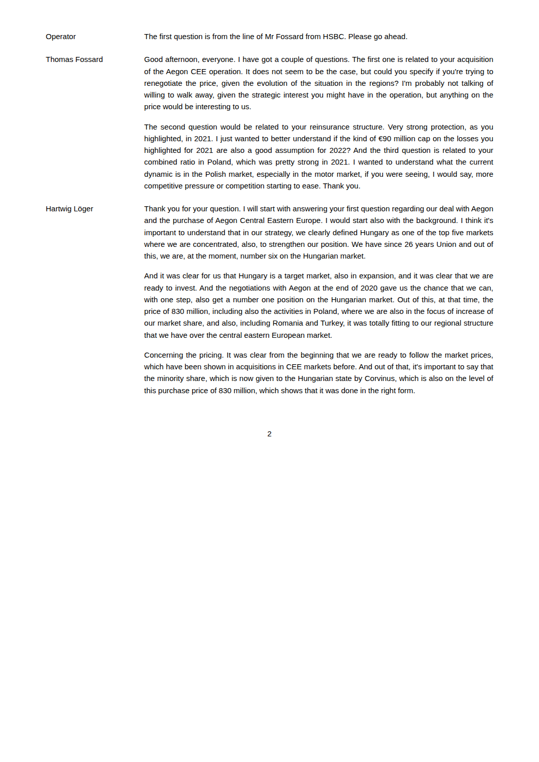| Operator | The first question is from the line of Mr Fossard from HSBC. Please go ahead. |
| Thomas Fossard | Good afternoon, everyone. I have got a couple of questions. The first one is related to your acquisition of the Aegon CEE operation. It does not seem to be the case, but could you specify if you're trying to renegotiate the price, given the evolution of the situation in the regions? I'm probably not talking of willing to walk away, given the strategic interest you might have in the operation, but anything on the price would be interesting to us. The second question would be related to your reinsurance structure. Very strong protection, as you highlighted, in 2021. I just wanted to better understand if the kind of €90 million cap on the losses you highlighted for 2021 are also a good assumption for 2022? And the third question is related to your combined ratio in Poland, which was pretty strong in 2021. I wanted to understand what the current dynamic is in the Polish market, especially in the motor market, if you were seeing, I would say, more competitive pressure or competition starting to ease. Thank you. |
| Hartwig Löger | Thank you for your question. I will start with answering your first question regarding our deal with Aegon and the purchase of Aegon Central Eastern Europe. I would start also with the background. I think it's important to understand that in our strategy, we clearly defined Hungary as one of the top five markets where we are concentrated, also, to strengthen our position. We have since 26 years Union and out of this, we are, at the moment, number six on the Hungarian market. And it was clear for us that Hungary is a target market, also in expansion, and it was clear that we are ready to invest. And the negotiations with Aegon at the end of 2020 gave us the chance that we can, with one step, also get a number one position on the Hungarian market. Out of this, at that time, the price of 830 million, including also the activities in Poland, where we are also in the focus of increase of our market share, and also, including Romania and Turkey, it was totally fitting to our regional structure that we have over the central eastern European market. Concerning the pricing. It was clear from the beginning that we are ready to follow the market prices, which have been shown in acquisitions in CEE markets before. And out of that, it's important to say that the minority share, which is now given to the Hungarian state by Corvinus, which is also on the level of this purchase price of 830 million, which shows that it was done in the right form. |
2